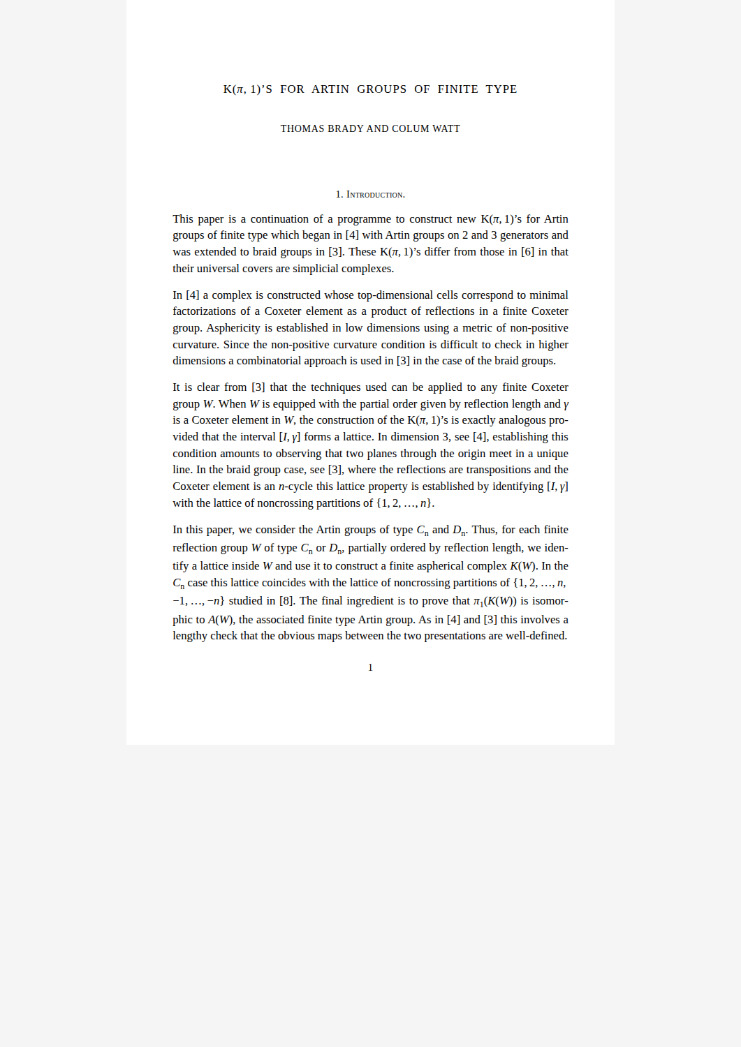K(π, 1)’S FOR ARTIN GROUPS OF FINITE TYPE
Thomas Brady and Colum Watt
1. Introduction.
This paper is a continuation of a programme to construct new K(π, 1)’s for Artin groups of finite type which began in [4] with Artin groups on 2 and 3 generators and was extended to braid groups in [3]. These K(π, 1)’s differ from those in [6] in that their universal covers are simplicial complexes.
In [4] a complex is constructed whose top-dimensional cells correspond to minimal factorizations of a Coxeter element as a product of reflections in a finite Coxeter group. Asphericity is established in low dimensions using a metric of non-positive curvature. Since the non-positive curvature condition is difficult to check in higher dimensions a combinatorial approach is used in [3] in the case of the braid groups.
It is clear from [3] that the techniques used can be applied to any finite Coxeter group W. When W is equipped with the partial order given by reflection length and γ is a Coxeter element in W, the construction of the K(π, 1)’s is exactly analogous provided that the interval [I, γ] forms a lattice. In dimension 3, see [4], establishing this condition amounts to observing that two planes through the origin meet in a unique line. In the braid group case, see [3], where the reflections are transpositions and the Coxeter element is an n-cycle this lattice property is established by identifying [I, γ] with the lattice of noncrossing partitions of {1, 2, …, n}.
In this paper, we consider the Artin groups of type Cn and Dn. Thus, for each finite reflection group W of type Cn or Dn, partially ordered by reflection length, we identify a lattice inside W and use it to construct a finite aspherical complex K(W). In the Cn case this lattice coincides with the lattice of noncrossing partitions of {1, 2, …, n, −1, …, −n} studied in [8]. The final ingredient is to prove that π1(K(W)) is isomorphic to A(W), the associated finite type Artin group. As in [4] and [3] this involves a lengthy check that the obvious maps between the two presentations are well-defined.
1